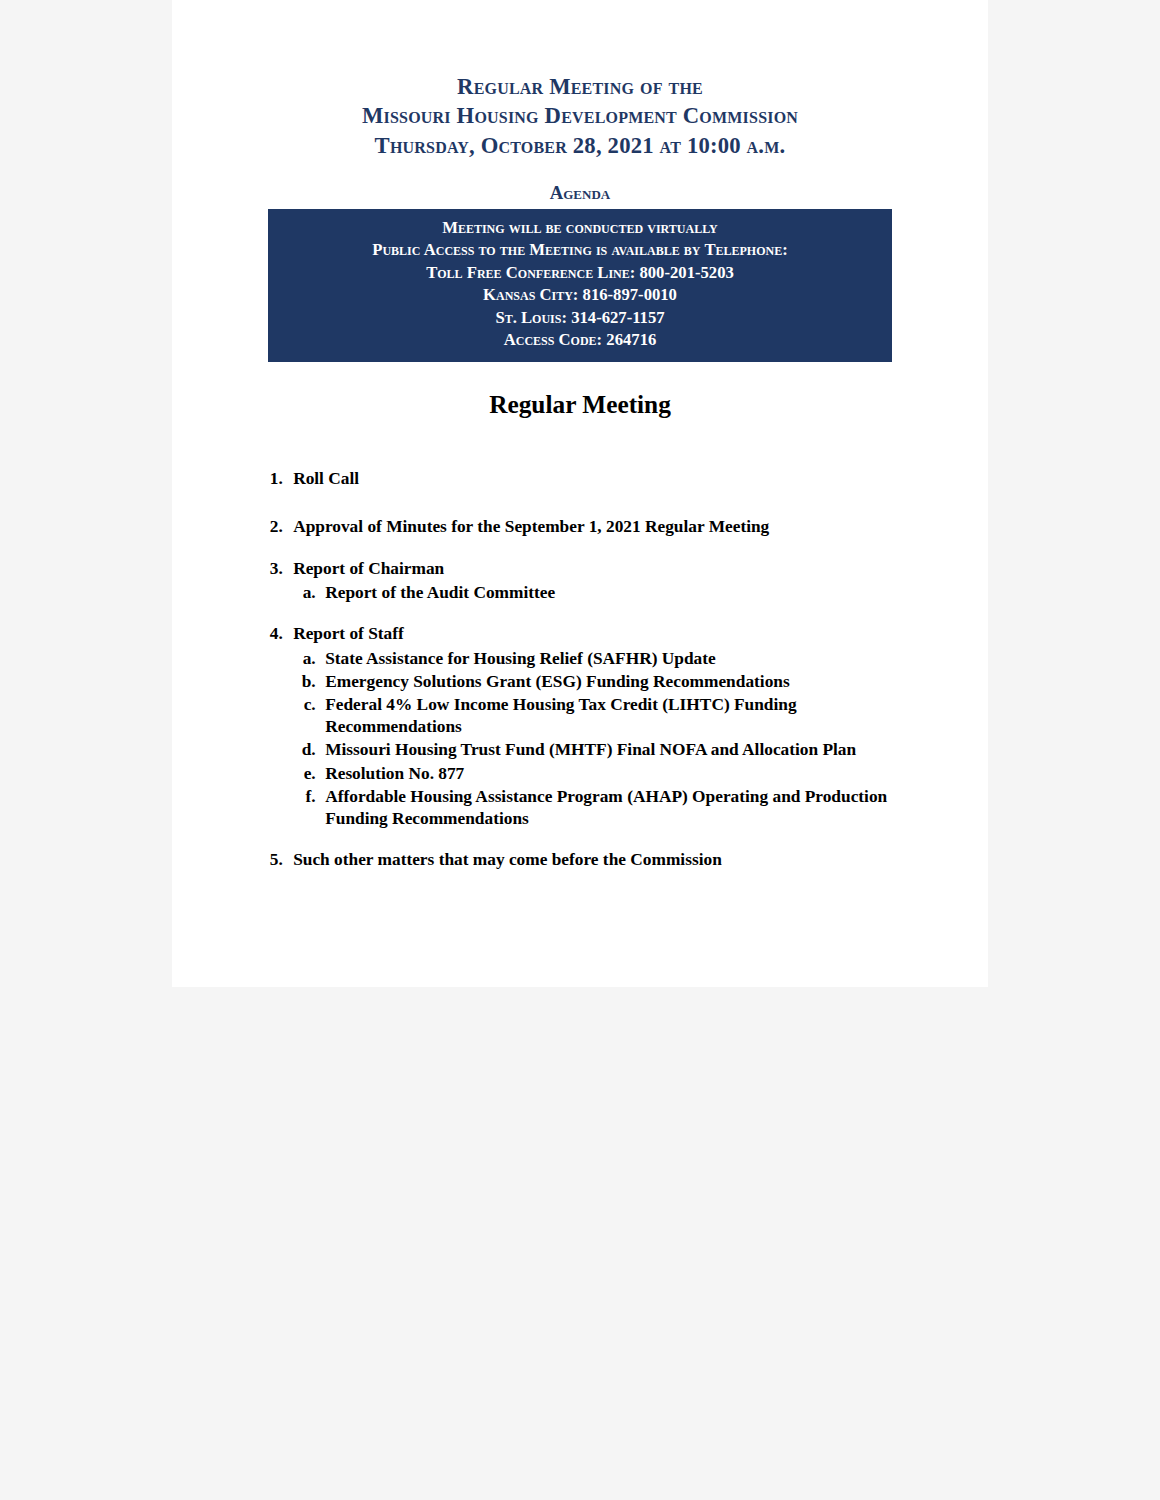Regular Meeting of the Missouri Housing Development Commission Thursday, October 28, 2021 at 10:00 a.m.
Agenda
Meeting will be conducted virtually Public Access to the Meeting is available by Telephone: Toll Free Conference Line: 800-201-5203 Kansas City: 816-897-0010 St. Louis: 314-627-1157 Access Code: 264716
Regular Meeting
Roll Call
Approval of Minutes for the September 1, 2021 Regular Meeting
Report of Chairman
Report of the Audit Committee
Report of Staff
State Assistance for Housing Relief (SAFHR) Update
Emergency Solutions Grant (ESG) Funding Recommendations
Federal 4% Low Income Housing Tax Credit (LIHTC) Funding Recommendations
Missouri Housing Trust Fund (MHTF) Final NOFA and Allocation Plan
Resolution No. 877
Affordable Housing Assistance Program (AHAP) Operating and Production Funding Recommendations
Such other matters that may come before the Commission